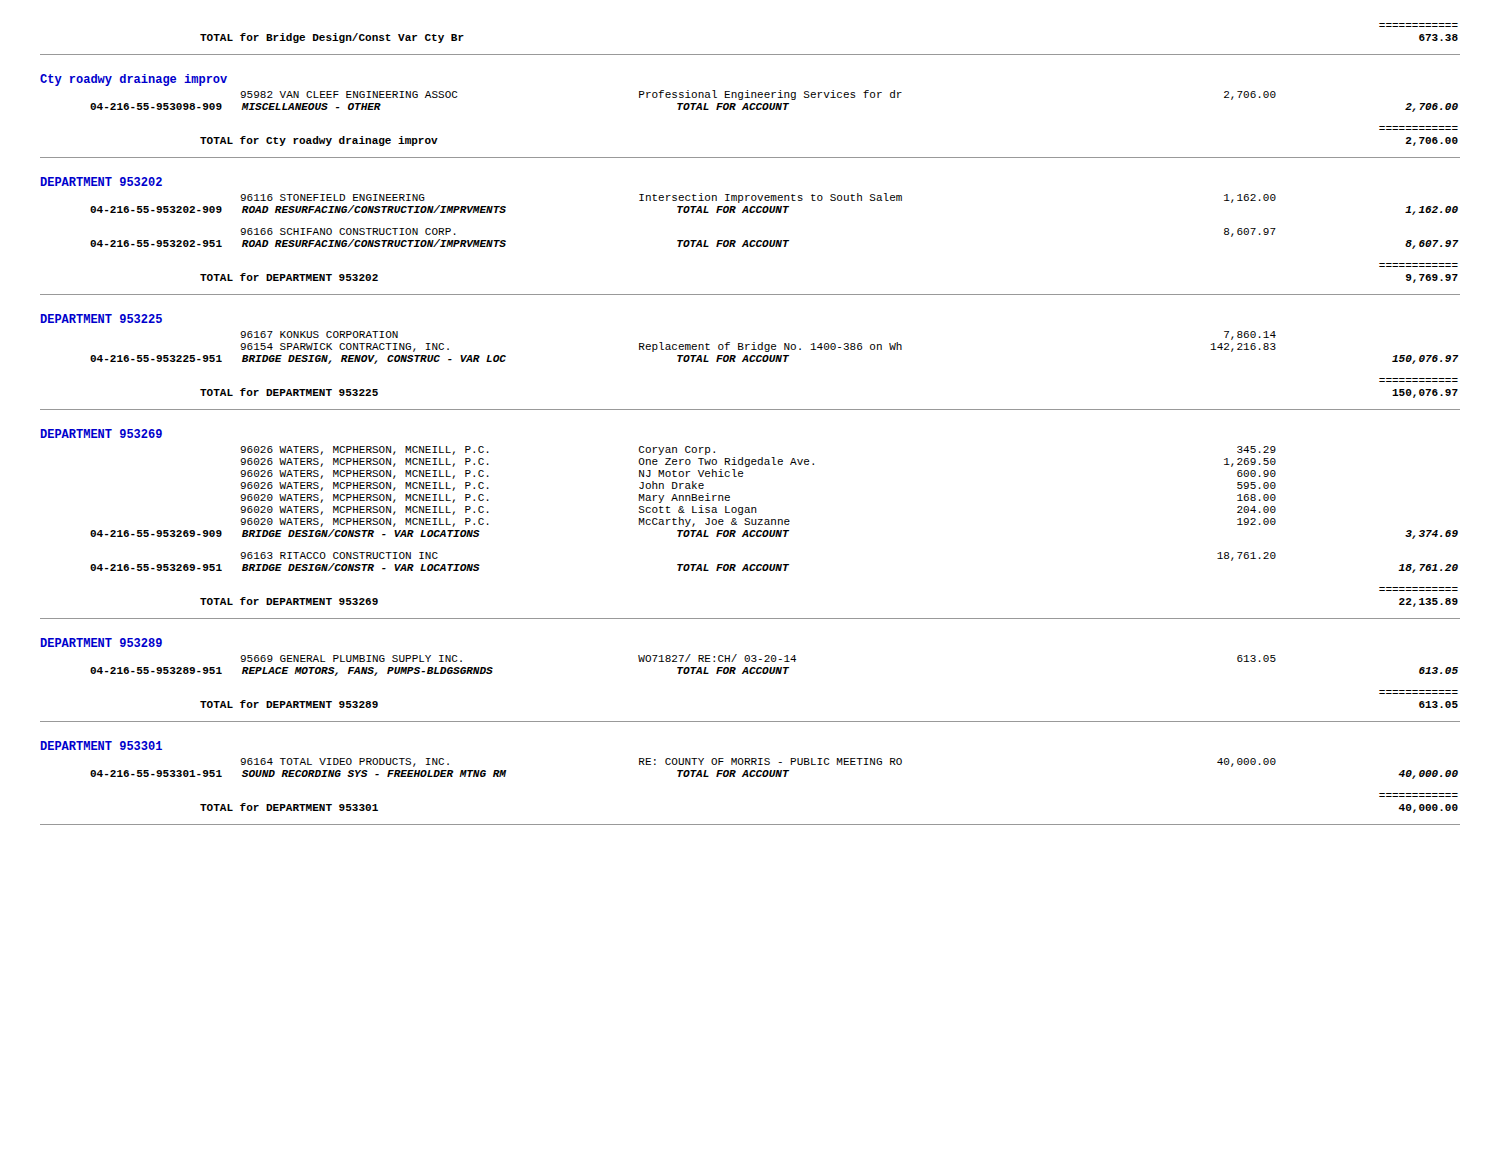| | | | ============ |
| TOTAL for Bridge Design/Const Var Cty Br | | | 673.38 |
Cty roadwy drainage improv
| 95982 VAN CLEEF ENGINEERING ASSOC | Professional Engineering Services for dr | 2,706.00 | |
| 04-216-55-953098-909 MISCELLANEOUS - OTHER | TOTAL FOR ACCOUNT | | 2,706.00 |
| | | | ============ |
| TOTAL for Cty roadwy drainage improv | | | 2,706.00 |
DEPARTMENT 953202
| 96116 STONEFIELD ENGINEERING | Intersection Improvements to South Salem | 1,162.00 | |
| 04-216-55-953202-909 ROAD RESURFACING/CONSTRUCTION/IMPRVMENTS | TOTAL FOR ACCOUNT | | 1,162.00 |
| 96166 SCHIFANO CONSTRUCTION CORP. | | 8,607.97 | |
| 04-216-55-953202-951 ROAD RESURFACING/CONSTRUCTION/IMPRVMENTS | TOTAL FOR ACCOUNT | | 8,607.97 |
| | | | ============ |
| TOTAL for DEPARTMENT 953202 | | | 9,769.97 |
DEPARTMENT 953225
| 96167 KONKUS CORPORATION | | 7,860.14 | |
| 96154 SPARWICK CONTRACTING, INC. | Replacement of Bridge No. 1400-386 on Wh | 142,216.83 | |
| 04-216-55-953225-951 BRIDGE DESIGN, RENOV, CONSTRUC - VAR LOC | TOTAL FOR ACCOUNT | | 150,076.97 |
| | | | ============ |
| TOTAL for DEPARTMENT 953225 | | | 150,076.97 |
DEPARTMENT 953269
| 96026 WATERS, MCPHERSON, MCNEILL, P.C. | Coryan Corp. | 345.29 | |
| 96026 WATERS, MCPHERSON, MCNEILL, P.C. | One Zero Two Ridgedale Ave. | 1,269.50 | |
| 96026 WATERS, MCPHERSON, MCNEILL, P.C. | NJ Motor Vehicle | 600.90 | |
| 96026 WATERS, MCPHERSON, MCNEILL, P.C. | John Drake | 595.00 | |
| 96020 WATERS, MCPHERSON, MCNEILL, P.C. | Mary AnnBeirne | 168.00 | |
| 96020 WATERS, MCPHERSON, MCNEILL, P.C. | Scott & Lisa Logan | 204.00 | |
| 96020 WATERS, MCPHERSON, MCNEILL, P.C. | McCarthy, Joe & Suzanne | 192.00 | |
| 04-216-55-953269-909 BRIDGE DESIGN/CONSTR - VAR LOCATIONS | TOTAL FOR ACCOUNT | | 3,374.69 |
| 96163 RITACCO CONSTRUCTION INC | | 18,761.20 | |
| 04-216-55-953269-951 BRIDGE DESIGN/CONSTR - VAR LOCATIONS | TOTAL FOR ACCOUNT | | 18,761.20 |
| | | | ============ |
| TOTAL for DEPARTMENT 953269 | | | 22,135.89 |
DEPARTMENT 953289
| 95669 GENERAL PLUMBING SUPPLY INC. | WO71827/ RE:CH/ 03-20-14 | 613.05 | |
| 04-216-55-953289-951 REPLACE MOTORS, FANS, PUMPS-BLDGSGRNDS | TOTAL FOR ACCOUNT | | 613.05 |
| | | | ============ |
| TOTAL for DEPARTMENT 953289 | | | 613.05 |
DEPARTMENT 953301
| 96164 TOTAL VIDEO PRODUCTS, INC. | RE: COUNTY OF MORRIS - PUBLIC MEETING RO | 40,000.00 | |
| 04-216-55-953301-951 SOUND RECORDING SYS - FREEHOLDER MTNG RM | TOTAL FOR ACCOUNT | | 40,000.00 |
| | | | ============ |
| TOTAL for DEPARTMENT 953301 | | | 40,000.00 |